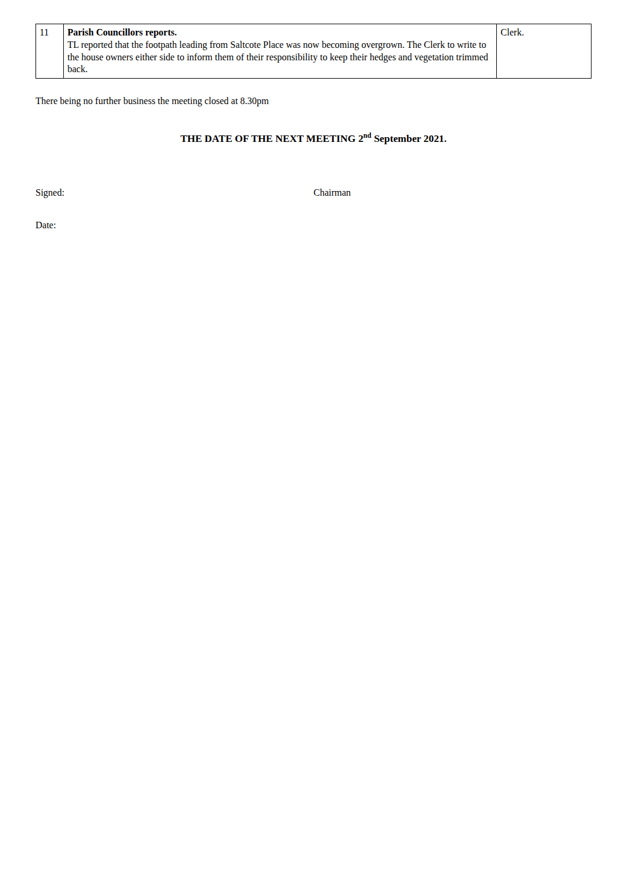| 11 | Parish Councillors reports. TL reported that the footpath leading from Saltcote Place was now becoming overgrown. The Clerk to write to the house owners either side to inform them of their responsibility to keep their hedges and vegetation trimmed back. | Clerk. |
There being no further business the meeting closed at 8.30pm
THE DATE OF THE NEXT MEETING 2nd September 2021.
Signed:
Chairman
Date: